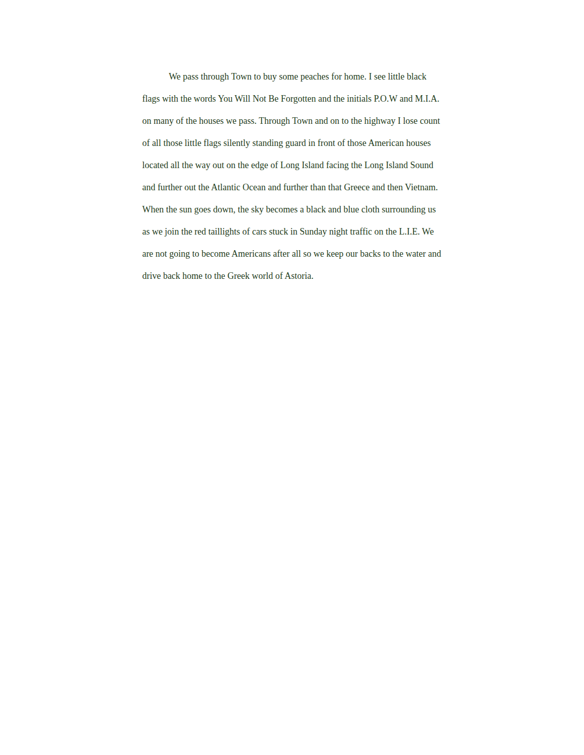We pass through Town to buy some peaches for home. I see little black flags with the words You Will Not Be Forgotten and the initials P.O.W and M.I.A. on many of the houses we pass. Through Town and on to the highway I lose count of all those little flags silently standing guard in front of those American houses located all the way out on the edge of Long Island facing the Long Island Sound and further out the Atlantic Ocean and further than that Greece and then Vietnam. When the sun goes down, the sky becomes a black and blue cloth surrounding us as we join the red taillights of cars stuck in Sunday night traffic on the L.I.E. We are not going to become Americans after all so we keep our backs to the water and drive back home to the Greek world of Astoria.